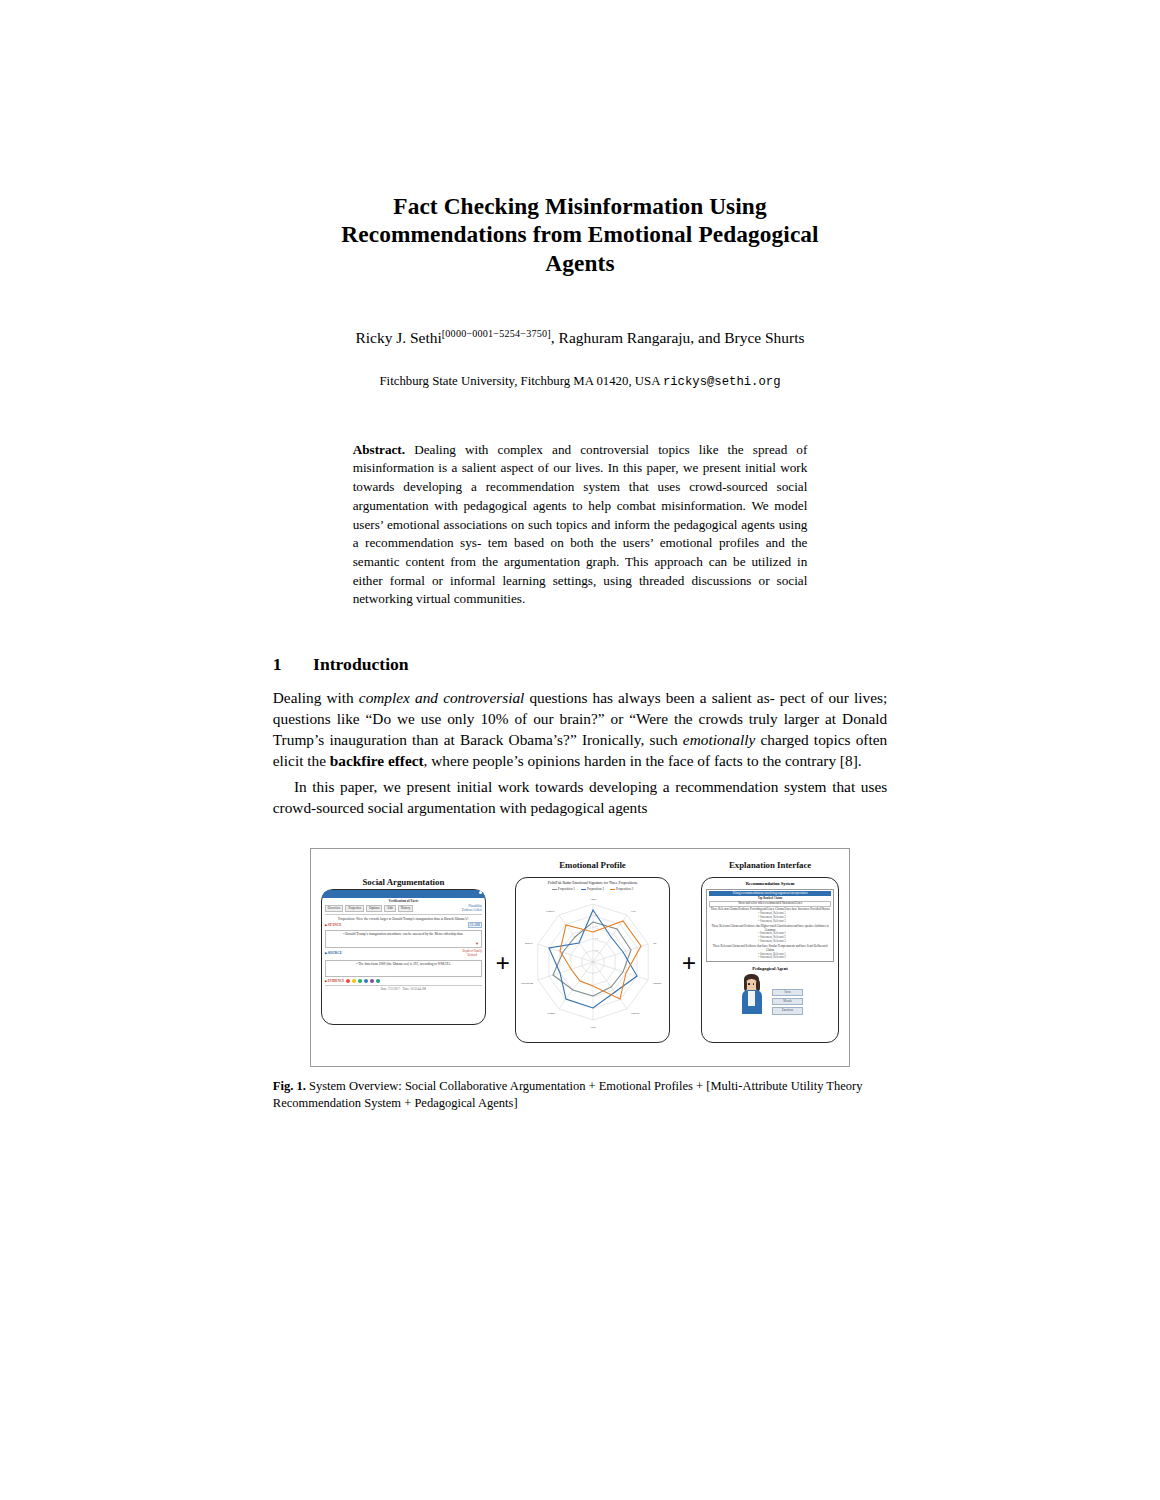Fact Checking Misinformation Using
Recommendations from Emotional Pedagogical
Agents
Ricky J. Sethi[0000−0001−5254−3750], Raghuram Rangaraju, and Bryce Shurts
Fitchburg State University, Fitchburg MA 01420, USA rickys@sethi.org
Abstract. Dealing with complex and controversial topics like the spread of misinformation is a salient aspect of our lives. In this paper, we present initial work towards developing a recommendation system that uses crowd-sourced social argumentation with pedagogical agents to help combat misinformation. We model users’ emotional associations on such topics and inform the pedagogical agents using a recommendation sys- tem based on both the users’ emotional profiles and the semantic content from the argumentation graph. This approach can be utilized in either formal or informal learning settings, using threaded discussions or social networking virtual communities.
1 Introduction
Dealing with complex and controversial questions has always been a salient as- pect of our lives; questions like “Do we use only 10% of our brain?” or “Were the crowds truly larger at Donald Trump’s inauguration than at Barack Obama’s?” Ironically, such emotionally charged topics often elicit the backfire effect, where people’s opinions harden in the face of facts to the contrary [8].
In this paper, we present initial work towards developing a recommendation system that uses crowd-sourced social argumentation with pedagogical agents
Social Argumentation
Emotional Profile
Explanation Interface
+
+
Verification of Facts
Overview
Properties
Options
Edit
History
Plausibility
Evidence Collect
Proposition: Were the crowds larger at Donald Trump’s inauguration than at Barack Obama’s?
▶ STANCE CLAIM
• Donald Trump’s inauguration attendance can be assessed by the Metro ridership data.
▼
▶ SOURCE Depth of Family
Defined
• The data from 2009 (the Obama era) is 193, according to WMATA
▶ EVIDENCE
Date: 7/21/2017 Time: 10:32:44 AM
PolitiFak Radar Emotional Signature for Three Propositions
Proposition 1 Proposition 2 Proposition 3
Anger Fear Joy Sadness Surprise Trust Disgust Anticipation Positive Negative 0.2 0.4 0.6 0.8
Recommendation System
Using recommendations involving argument interpretation
Top Ranked Claims
Show and select other recommended Statements/Lines
These Relevant Claims/Evidence Providing and Lines: Claims/Lines have Interfaces Provided/Shown
• Statement, Relevant 1
• Statement, Relevant 2
• Statement, Relevant 3
These Relevant Claims and Evidence that Higher-rated Classification and have speaker Attributes in Common
• Statement, Relevant 1
• Statement, Relevant 2
• Statement, Relevant 3
These Relevant Claims and Evidence that have Similar Temperaments and have Semi-Deliberated Claims
• Statement, Relevant 1
• Statement, Relevant 2
Pedagogical Agent
Facts
Morals
Emotions
Fig. 1. System Overview: Social Collaborative Argumentation + Emotional Profiles + [Multi-Attribute Utility Theory Recommendation System + Pedagogical Agents]